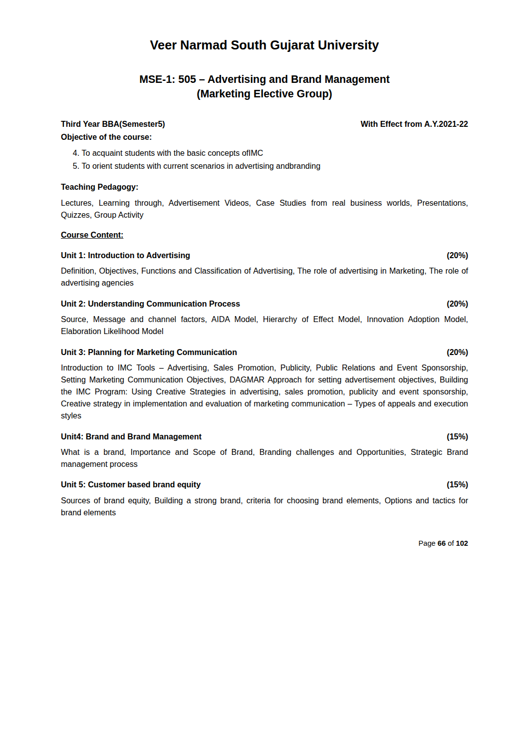Veer Narmad South Gujarat University
MSE-1: 505 – Advertising and Brand Management
(Marketing Elective Group)
Third Year BBA(Semester5) With Effect from A.Y.2021-22
Objective of the course:
To acquaint students with the basic concepts ofIMC
To orient students with current scenarios in advertising andbranding
Teaching Pedagogy:
Lectures, Learning through, Advertisement Videos, Case Studies from real business worlds, Presentations, Quizzes, Group Activity
Course Content:
Unit 1: Introduction to Advertising (20%)
Definition, Objectives, Functions and Classification of Advertising, The role of advertising in Marketing, The role of advertising agencies
Unit 2: Understanding Communication Process (20%)
Source, Message and channel factors, AIDA Model, Hierarchy of Effect Model, Innovation Adoption Model, Elaboration Likelihood Model
Unit 3: Planning for Marketing Communication (20%)
Introduction to IMC Tools – Advertising, Sales Promotion, Publicity, Public Relations and Event Sponsorship, Setting Marketing Communication Objectives, DAGMAR Approach for setting advertisement objectives, Building the IMC Program: Using Creative Strategies in advertising, sales promotion, publicity and event sponsorship, Creative strategy in implementation and evaluation of marketing communication – Types of appeals and execution styles
Unit4: Brand and Brand Management (15%)
What is a brand, Importance and Scope of Brand, Branding challenges and Opportunities, Strategic Brand management process
Unit 5: Customer based brand equity (15%)
Sources of brand equity, Building a strong brand, criteria for choosing brand elements, Options and tactics for brand elements
Page 66 of 102